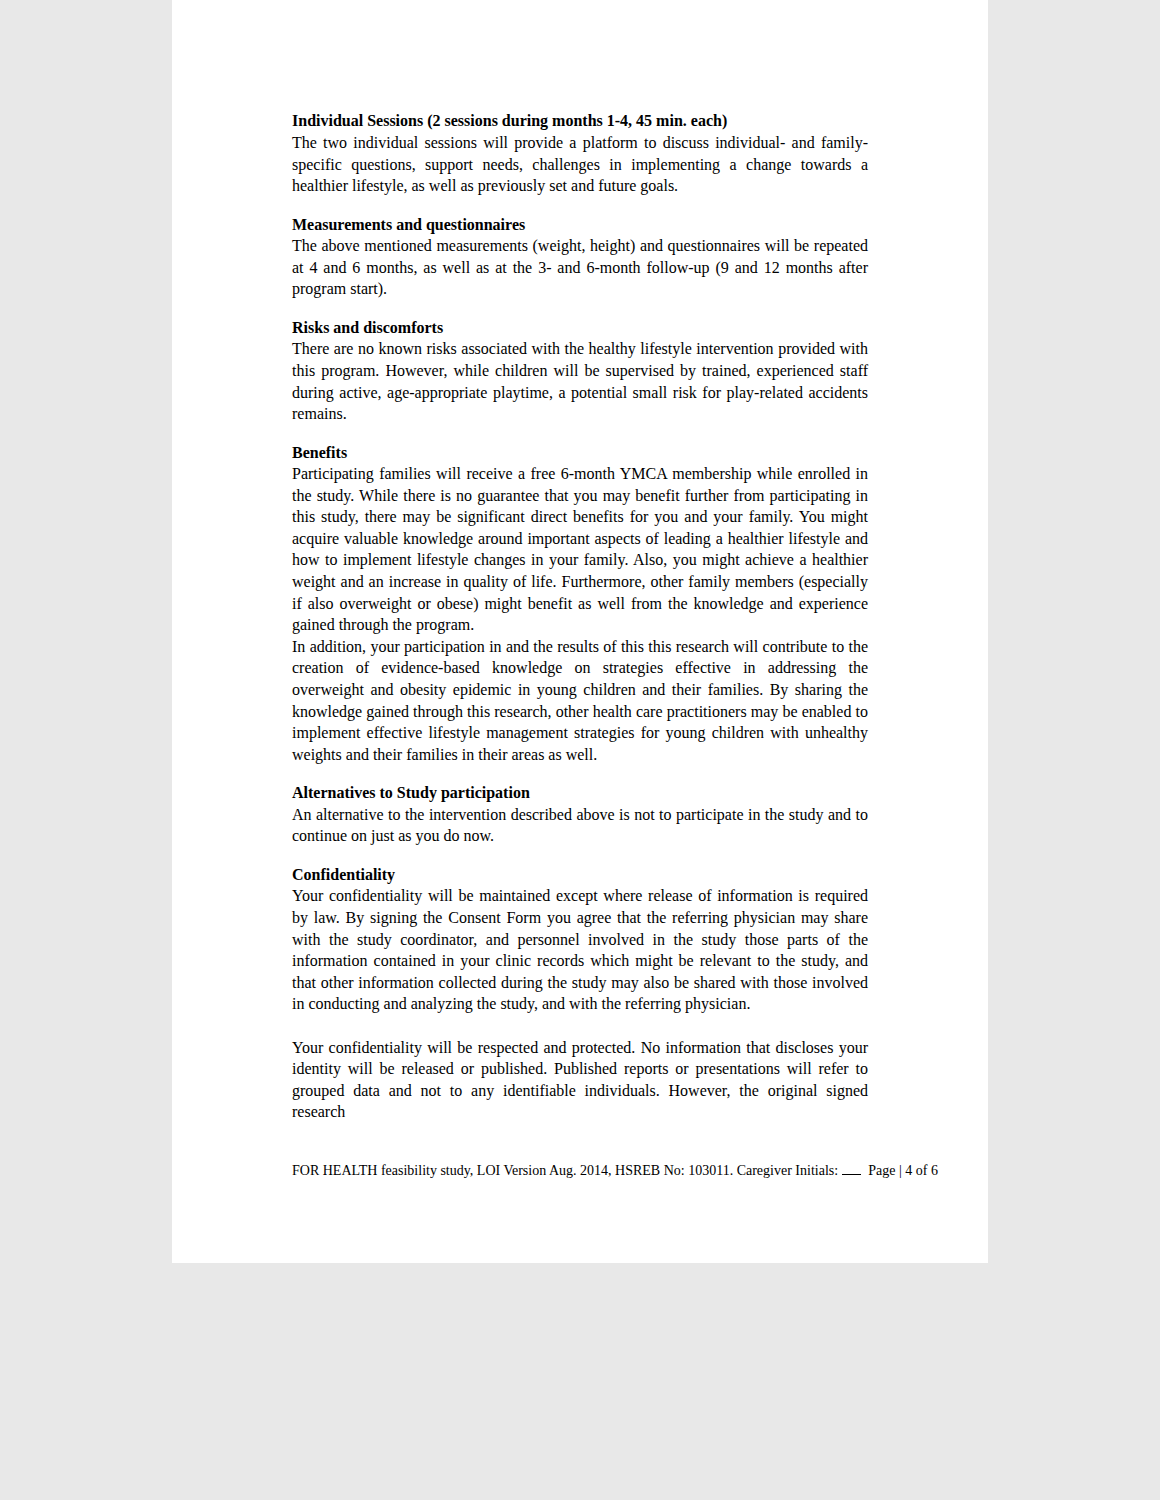Individual Sessions (2 sessions during months 1-4, 45 min. each)
The two individual sessions will provide a platform to discuss individual- and family-specific questions, support needs, challenges in implementing a change towards a healthier lifestyle, as well as previously set and future goals.
Measurements and questionnaires
The above mentioned measurements (weight, height) and questionnaires will be repeated at 4 and 6 months, as well as at the 3- and 6-month follow-up (9 and 12 months after program start).
Risks and discomforts
There are no known risks associated with the healthy lifestyle intervention provided with this program. However, while children will be supervised by trained, experienced staff during active, age-appropriate playtime, a potential small risk for play-related accidents remains.
Benefits
Participating families will receive a free 6-month YMCA membership while enrolled in the study. While there is no guarantee that you may benefit further from participating in this study, there may be significant direct benefits for you and your family. You might acquire valuable knowledge around important aspects of leading a healthier lifestyle and how to implement lifestyle changes in your family. Also, you might achieve a healthier weight and an increase in quality of life. Furthermore, other family members (especially if also overweight or obese) might benefit as well from the knowledge and experience gained through the program.
In addition, your participation in and the results of this this research will contribute to the creation of evidence-based knowledge on strategies effective in addressing the overweight and obesity epidemic in young children and their families. By sharing the knowledge gained through this research, other health care practitioners may be enabled to implement effective lifestyle management strategies for young children with unhealthy weights and their families in their areas as well.
Alternatives to Study participation
An alternative to the intervention described above is not to participate in the study and to continue on just as you do now.
Confidentiality
Your confidentiality will be maintained except where release of information is required by law. By signing the Consent Form you agree that the referring physician may share with the study coordinator, and personnel involved in the study those parts of the information contained in your clinic records which might be relevant to the study, and that other information collected during the study may also be shared with those involved in conducting and analyzing the study, and with the referring physician.
Your confidentiality will be respected and protected. No information that discloses your identity will be released or published. Published reports or presentations will refer to grouped data and not to any identifiable individuals. However, the original signed research
FOR HEALTH feasibility study, LOI Version Aug. 2014, HSREB No: 103011. Caregiver Initials: Page | 4 of 6